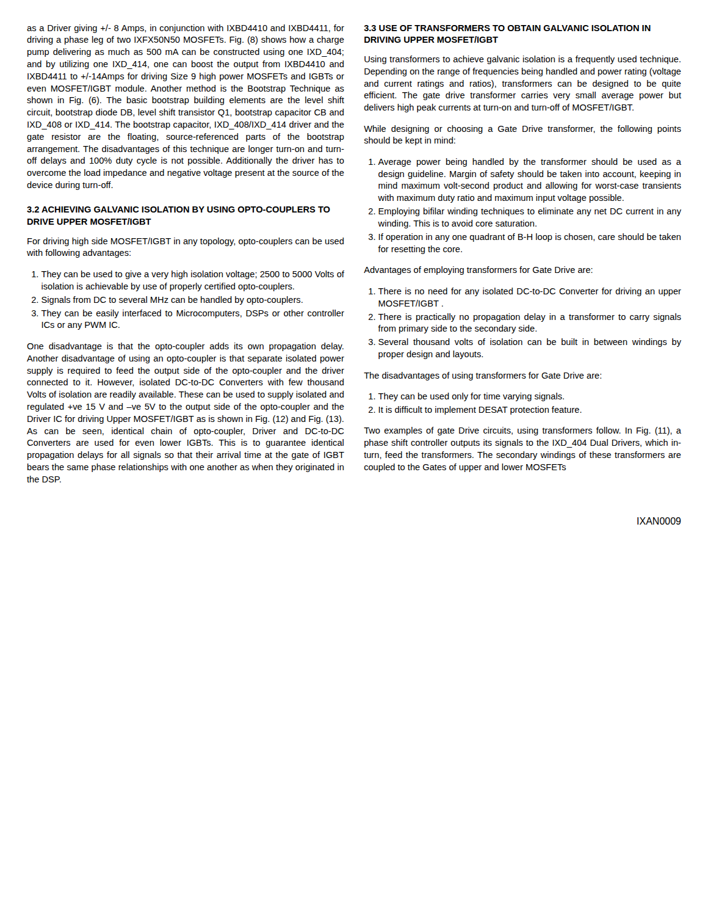as a Driver giving +/- 8 Amps, in conjunction with IXBD4410 and IXBD4411, for driving a phase leg of two IXFX50N50 MOSFETs. Fig. (8) shows how a charge pump delivering as much as 500 mA can be constructed using one IXD_404; and by utilizing one IXD_414, one can boost the output from IXBD4410 and IXBD4411 to +/-14Amps for driving Size 9 high power MOSFETs and IGBTs or even MOSFET/IGBT module. Another method is the Bootstrap Technique as shown in Fig. (6). The basic bootstrap building elements are the level shift circuit, bootstrap diode DB, level shift transistor Q1, bootstrap capacitor CB and IXD_408 or IXD_414. The bootstrap capacitor, IXD_408/IXD_414 driver and the gate resistor are the floating, source-referenced parts of the bootstrap arrangement. The disadvantages of this technique are longer turn-on and turn-off delays and 100% duty cycle is not possible. Additionally the driver has to overcome the load impedance and negative voltage present at the source of the device during turn-off.
3.2 ACHIEVING GALVANIC ISOLATION BY USING OPTO-COUPLERS TO DRIVE UPPER MOSFET/IGBT
For driving high side MOSFET/IGBT in any topology, opto-couplers can be used with following advantages:
They can be used to give a very high isolation voltage; 2500 to 5000 Volts of isolation is achievable by use of properly certified opto-couplers.
Signals from DC to several MHz can be handled by opto-couplers.
They can be easily interfaced to Microcomputers, DSPs or other controller ICs or any PWM IC.
One disadvantage is that the opto-coupler adds its own propagation delay. Another disadvantage of using an opto-coupler is that separate isolated power supply is required to feed the output side of the opto-coupler and the driver connected to it. However, isolated DC-to-DC Converters with few thousand Volts of isolation are readily available. These can be used to supply isolated and regulated +ve 15 V and –ve 5V to the output side of the opto-coupler and the Driver IC for driving Upper MOSFET/IGBT as is shown in Fig. (12) and Fig. (13). As can be seen, identical chain of opto-coupler, Driver and DC-to-DC Converters are used for even lower IGBTs. This is to guarantee identical propagation delays for all signals so that their arrival time at the gate of IGBT bears the same phase relationships with one another as when they originated in the DSP.
3.3 USE OF TRANSFORMERS TO OBTAIN GALVANIC ISOLATION IN DRIVING UPPER MOSFET/IGBT
Using transformers to achieve galvanic isolation is a frequently used technique. Depending on the range of frequencies being handled and power rating (voltage and current ratings and ratios), transformers can be designed to be quite efficient. The gate drive transformer carries very small average power but delivers high peak currents at turn-on and turn-off of MOSFET/IGBT.
While designing or choosing a Gate Drive transformer, the following points should be kept in mind:
Average power being handled by the transformer should be used as a design guideline. Margin of safety should be taken into account, keeping in mind maximum volt-second product and allowing for worst-case transients with maximum duty ratio and maximum input voltage possible.
Employing bifilar winding techniques to eliminate any net DC current in any winding. This is to avoid core saturation.
If operation in any one quadrant of B-H loop is chosen, care should be taken for resetting the core.
Advantages of employing transformers for Gate Drive are:
There is no need for any isolated DC-to-DC Converter for driving an upper MOSFET/IGBT .
There is practically no propagation delay in a transformer to carry signals from primary side to the secondary side.
Several thousand volts of isolation can be built in between windings by proper design and layouts.
The disadvantages of using transformers for Gate Drive are:
They can be used only for time varying signals.
It is difficult to implement DESAT protection feature.
Two examples of gate Drive circuits, using transformers follow. In Fig. (11), a phase shift controller outputs its signals to the IXD_404 Dual Drivers, which in-turn, feed the transformers. The secondary windings of these transformers are coupled to the Gates of upper and lower MOSFETs
IXAN0009